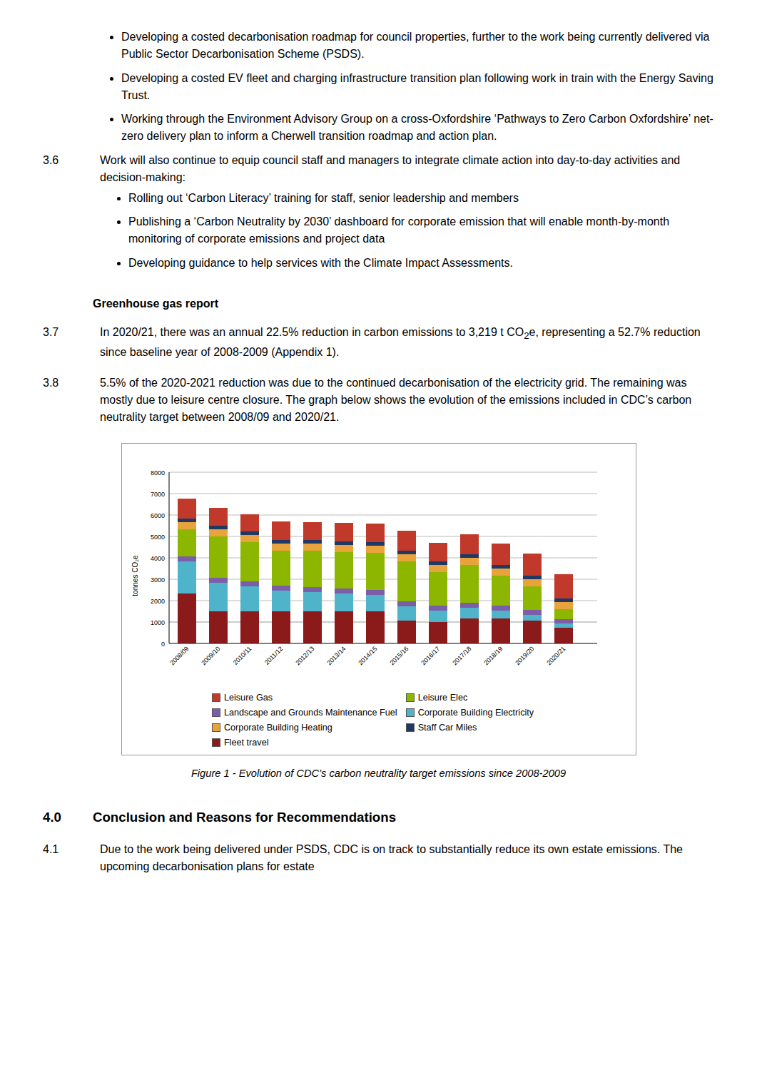Developing a costed decarbonisation roadmap for council properties, further to the work being currently delivered via Public Sector Decarbonisation Scheme (PSDS).
Developing a costed EV fleet and charging infrastructure transition plan following work in train with the Energy Saving Trust.
Working through the Environment Advisory Group on a cross-Oxfordshire ‘Pathways to Zero Carbon Oxfordshire’ net-zero delivery plan to inform a Cherwell transition roadmap and action plan.
3.6
Work will also continue to equip council staff and managers to integrate climate action into day-to-day activities and decision-making:
Rolling out ‘Carbon Literacy’ training for staff, senior leadership and members
Publishing a ‘Carbon Neutrality by 2030’ dashboard for corporate emission that will enable month-by-month monitoring of corporate emissions and project data
Developing guidance to help services with the Climate Impact Assessments.
Greenhouse gas report
3.7
In 2020/21, there was an annual 22.5% reduction in carbon emissions to 3,219 t CO2e, representing a 52.7% reduction since baseline year of 2008-2009 (Appendix 1).
3.8
5.5% of the 2020-2021 reduction was due to the continued decarbonisation of the electricity grid. The remaining was mostly due to leisure centre closure. The graph below shows the evolution of the emissions included in CDC’s carbon neutrality target between 2008/09 and 2020/21.
tonnes CO₂e 8000 7000 6000 5000 4000 3000 2000 1000 0 0 2008/09 2009/10 2010/11 2011/12 2012/13 2013/14 2014/15 2015/16 2016/17 2017/18 2018/19 2019/20 2020/21
| Leisure Gas | Leisure Elec |
| Landscape and Grounds Maintenance Fuel | Corporate Building Electricity |
| Corporate Building Heating | Staff Car Miles |
| Fleet travel | |
Figure 1 - Evolution of CDC’s carbon neutrality target emissions since 2008-2009
4.0 Conclusion and Reasons for Recommendations
4.1
Due to the work being delivered under PSDS, CDC is on track to substantially reduce its own estate emissions. The upcoming decarbonisation plans for estate